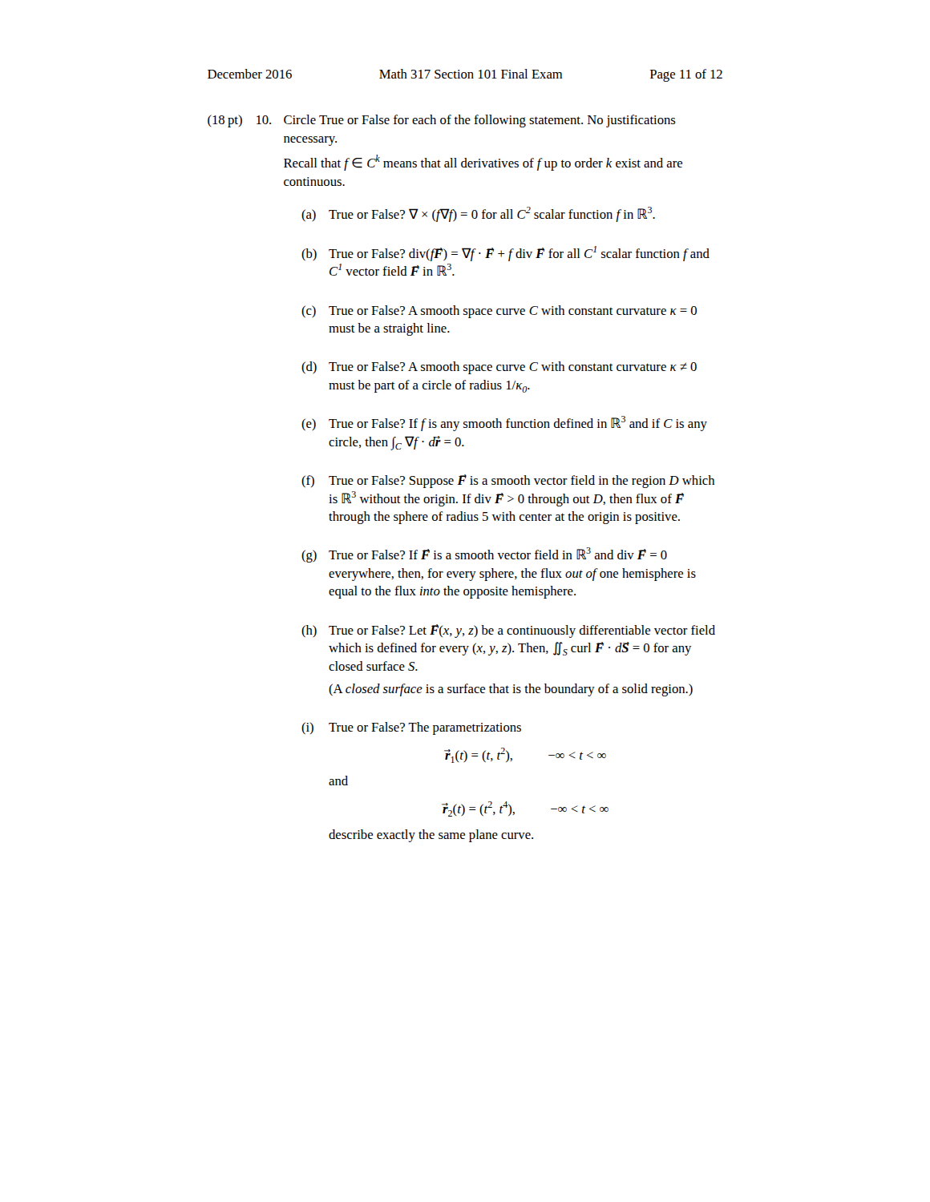December 2016
Math 317 Section 101 Final Exam
Page 11 of 12
(18 pt)
10.
Circle True or False for each of the following statement. No justifications necessary.
Recall that f ∈ Ck means that all derivatives of f up to order k exist and are continuous.
True or False? ∇ × (f∇f) = 0 for all C2 scalar function f in ℝ3.
True or False? div(fF⃗) = ∇f · F⃗ + f div F⃗ for all C1 scalar function f and C1 vector field F⃗ in ℝ3.
True or False? A smooth space curve C with constant curvature κ = 0 must be a straight line.
True or False? A smooth space curve C with constant curvature κ ≠ 0 must be part of a circle of radius 1/κ0.
True or False? If f is any smooth function defined in ℝ3 and if C is any circle, then ∫C ∇f · dr⃗ = 0.
True or False? Suppose F⃗ is a smooth vector field in the region D which is ℝ3 without the origin. If div F⃗ > 0 through out D, then flux of F⃗ through the sphere of radius 5 with center at the origin is positive.
True or False? If F⃗ is a smooth vector field in ℝ3 and div F⃗ = 0 everywhere, then, for every sphere, the flux out of one hemisphere is equal to the flux into the opposite hemisphere.
True or False? Let F⃗(x, y, z) be a continuously differentiable vector field which is defined for every (x, y, z). Then, ∬S curl F⃗ · dS⃗ = 0 for any closed surface S.
(A closed surface is a surface that is the boundary of a solid region.)
True or False? The parametrizations
r⃗1(t) = (t, t2), −∞ < t < ∞
and
r⃗2(t) = (t2, t4), −∞ < t < ∞
describe exactly the same plane curve.